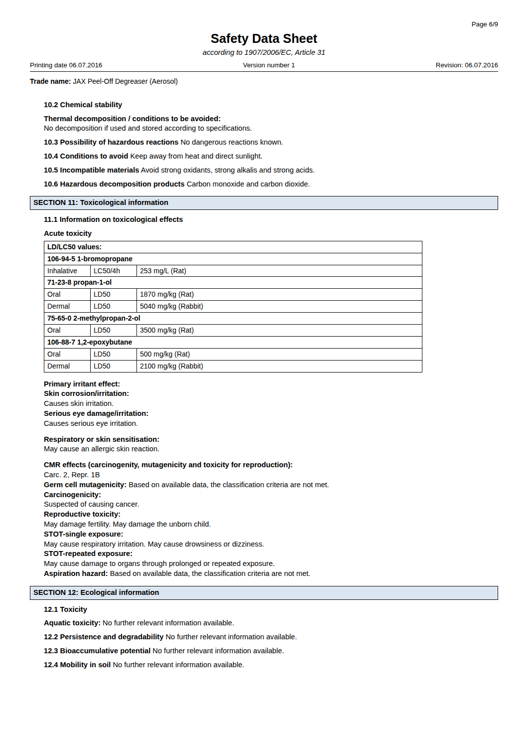Page 6/9
Safety Data Sheet
according to 1907/2006/EC, Article 31
Printing date 06.07.2016
Version number 1
Revision: 06.07.2016
Trade name: JAX Peel-Off Degreaser (Aerosol)
10.2 Chemical stability
Thermal decomposition / conditions to be avoided:
No decomposition if used and stored according to specifications.
10.3 Possibility of hazardous reactions No dangerous reactions known.
10.4 Conditions to avoid Keep away from heat and direct sunlight.
10.5 Incompatible materials Avoid strong oxidants, strong alkalis and strong acids.
10.6 Hazardous decomposition products Carbon monoxide and carbon dioxide.
SECTION 11: Toxicological information
11.1 Information on toxicological effects
Acute toxicity
| LD/LC50 values: |
| 106-94-5 1-bromopropane |
| Inhalative | LC50/4h | 253 mg/L (Rat) |
| 71-23-8 propan-1-ol |
| Oral | LD50 | 1870 mg/kg (Rat) |
| Dermal | LD50 | 5040 mg/kg (Rabbit) |
| 75-65-0 2-methylpropan-2-ol |
| Oral | LD50 | 3500 mg/kg (Rat) |
| 106-88-7 1,2-epoxybutane |
| Oral | LD50 | 500 mg/kg (Rat) |
| Dermal | LD50 | 2100 mg/kg (Rabbit) |
Primary irritant effect:
Skin corrosion/irritation:
Causes skin irritation.
Serious eye damage/irritation:
Causes serious eye irritation.
Respiratory or skin sensitisation:
May cause an allergic skin reaction.
CMR effects (carcinogenity, mutagenicity and toxicity for reproduction):
Carc. 2, Repr. 1B
Germ cell mutagenicity: Based on available data, the classification criteria are not met.
Carcinogenicity:
Suspected of causing cancer.
Reproductive toxicity:
May damage fertility. May damage the unborn child.
STOT-single exposure:
May cause respiratory irritation. May cause drowsiness or dizziness.
STOT-repeated exposure:
May cause damage to organs through prolonged or repeated exposure.
Aspiration hazard: Based on available data, the classification criteria are not met.
SECTION 12: Ecological information
12.1 Toxicity
Aquatic toxicity: No further relevant information available.
12.2 Persistence and degradability No further relevant information available.
12.3 Bioaccumulative potential No further relevant information available.
12.4 Mobility in soil No further relevant information available.